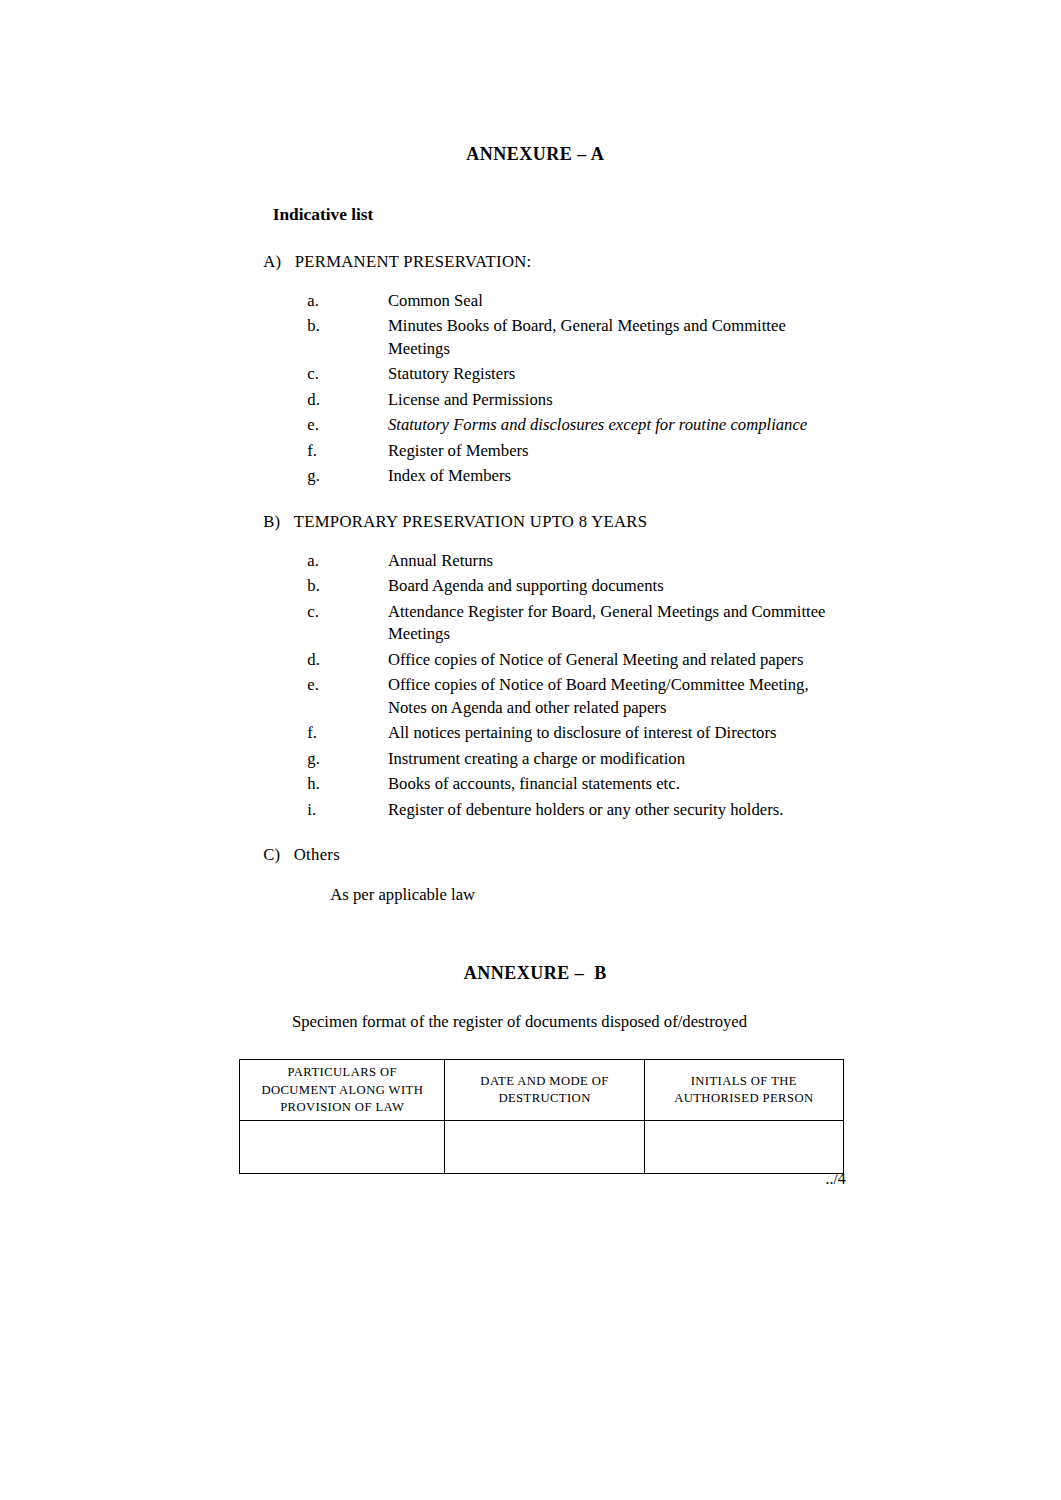ANNEXURE – A
Indicative list
A) PERMANENT PRESERVATION:
a. Common Seal
b. Minutes Books of Board, General Meetings and Committee Meetings
c. Statutory Registers
d. License and Permissions
e. Statutory Forms and disclosures except for routine compliance
f. Register of Members
g. Index of Members
B) TEMPORARY PRESERVATION UPTO 8 YEARS
a. Annual Returns
b. Board Agenda and supporting documents
c. Attendance Register for Board, General Meetings and Committee Meetings
d. Office copies of Notice of General Meeting and related papers
e. Office copies of Notice of Board Meeting/Committee Meeting, Notes on Agenda and other related papers
f. All notices pertaining to disclosure of interest of Directors
g. Instrument creating a charge or modification
h. Books of accounts, financial statements etc.
i. Register of debenture holders or any other security holders.
C) Others
As per applicable law
ANNEXURE – B
Specimen format of the register of documents disposed of/destroyed
| PARTICULARS OF DOCUMENT ALONG WITH PROVISION OF LAW | DATE AND MODE OF DESTRUCTION | INITIALS OF THE AUTHORISED PERSON |
| --- | --- | --- |
../4